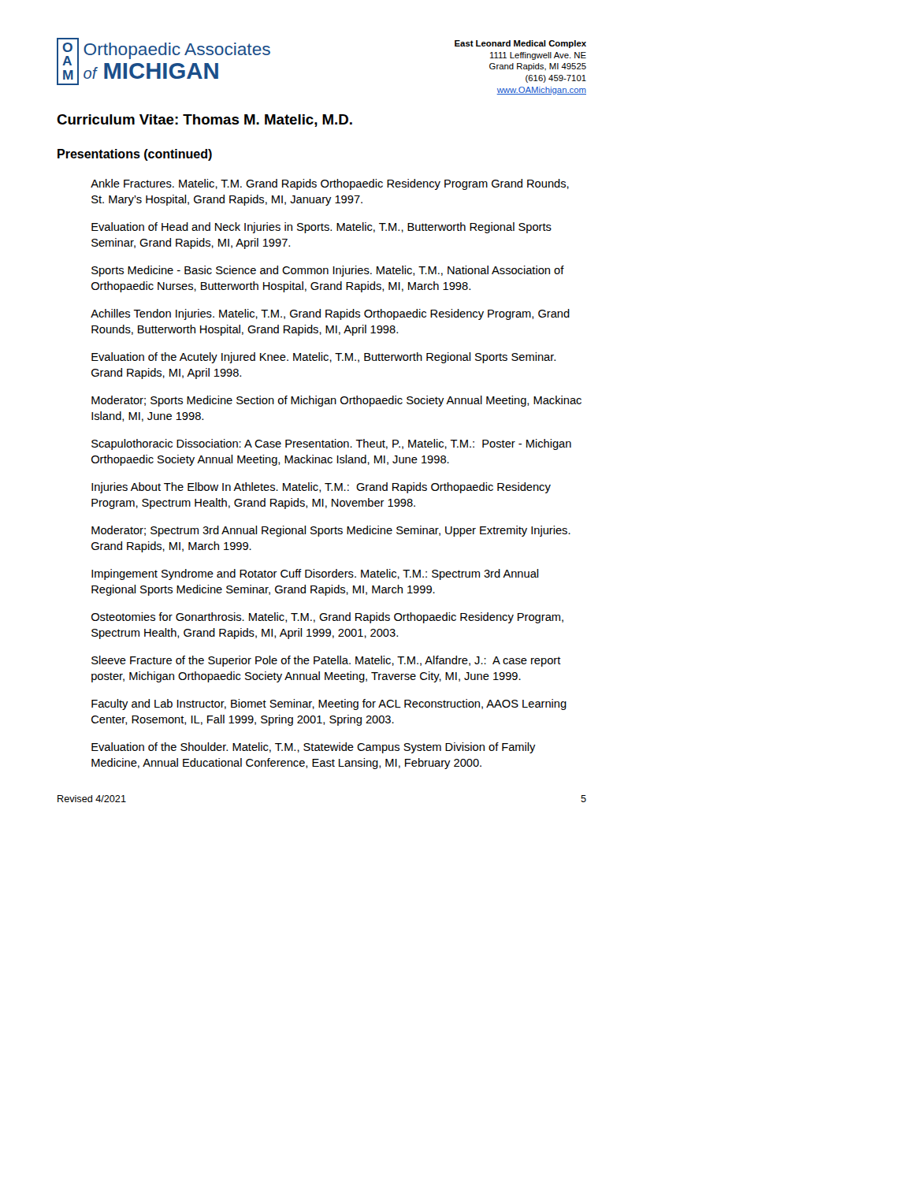O A M
Orthopaedic Associates
of MICHIGAN
East Leonard Medical Complex
1111 Leffingwell Ave. NE
Grand Rapids, MI 49525
(616) 459-7101
www.OAMichigan.com
Curriculum Vitae: Thomas M. Matelic, M.D.
Presentations (continued)
Ankle Fractures. Matelic, T.M. Grand Rapids Orthopaedic Residency Program Grand Rounds, St. Mary’s Hospital, Grand Rapids, MI, January 1997.
Evaluation of Head and Neck Injuries in Sports. Matelic, T.M., Butterworth Regional Sports Seminar, Grand Rapids, MI, April 1997.
Sports Medicine - Basic Science and Common Injuries. Matelic, T.M., National Association of Orthopaedic Nurses, Butterworth Hospital, Grand Rapids, MI, March 1998.
Achilles Tendon Injuries. Matelic, T.M., Grand Rapids Orthopaedic Residency Program, Grand Rounds, Butterworth Hospital, Grand Rapids, MI, April 1998.
Evaluation of the Acutely Injured Knee. Matelic, T.M., Butterworth Regional Sports Seminar. Grand Rapids, MI, April 1998.
Moderator; Sports Medicine Section of Michigan Orthopaedic Society Annual Meeting, Mackinac Island, MI, June 1998.
Scapulothoracic Dissociation: A Case Presentation. Theut, P., Matelic, T.M.: Poster - Michigan Orthopaedic Society Annual Meeting, Mackinac Island, MI, June 1998.
Injuries About The Elbow In Athletes. Matelic, T.M.: Grand Rapids Orthopaedic Residency Program, Spectrum Health, Grand Rapids, MI, November 1998.
Moderator; Spectrum 3rd Annual Regional Sports Medicine Seminar, Upper Extremity Injuries. Grand Rapids, MI, March 1999.
Impingement Syndrome and Rotator Cuff Disorders. Matelic, T.M.: Spectrum 3rd Annual Regional Sports Medicine Seminar, Grand Rapids, MI, March 1999.
Osteotomies for Gonarthrosis. Matelic, T.M., Grand Rapids Orthopaedic Residency Program, Spectrum Health, Grand Rapids, MI, April 1999, 2001, 2003.
Sleeve Fracture of the Superior Pole of the Patella. Matelic, T.M., Alfandre, J.: A case report poster, Michigan Orthopaedic Society Annual Meeting, Traverse City, MI, June 1999.
Faculty and Lab Instructor, Biomet Seminar, Meeting for ACL Reconstruction, AAOS Learning Center, Rosemont, IL, Fall 1999, Spring 2001, Spring 2003.
Evaluation of the Shoulder. Matelic, T.M., Statewide Campus System Division of Family Medicine, Annual Educational Conference, East Lansing, MI, February 2000.
Revised 4/2021
5